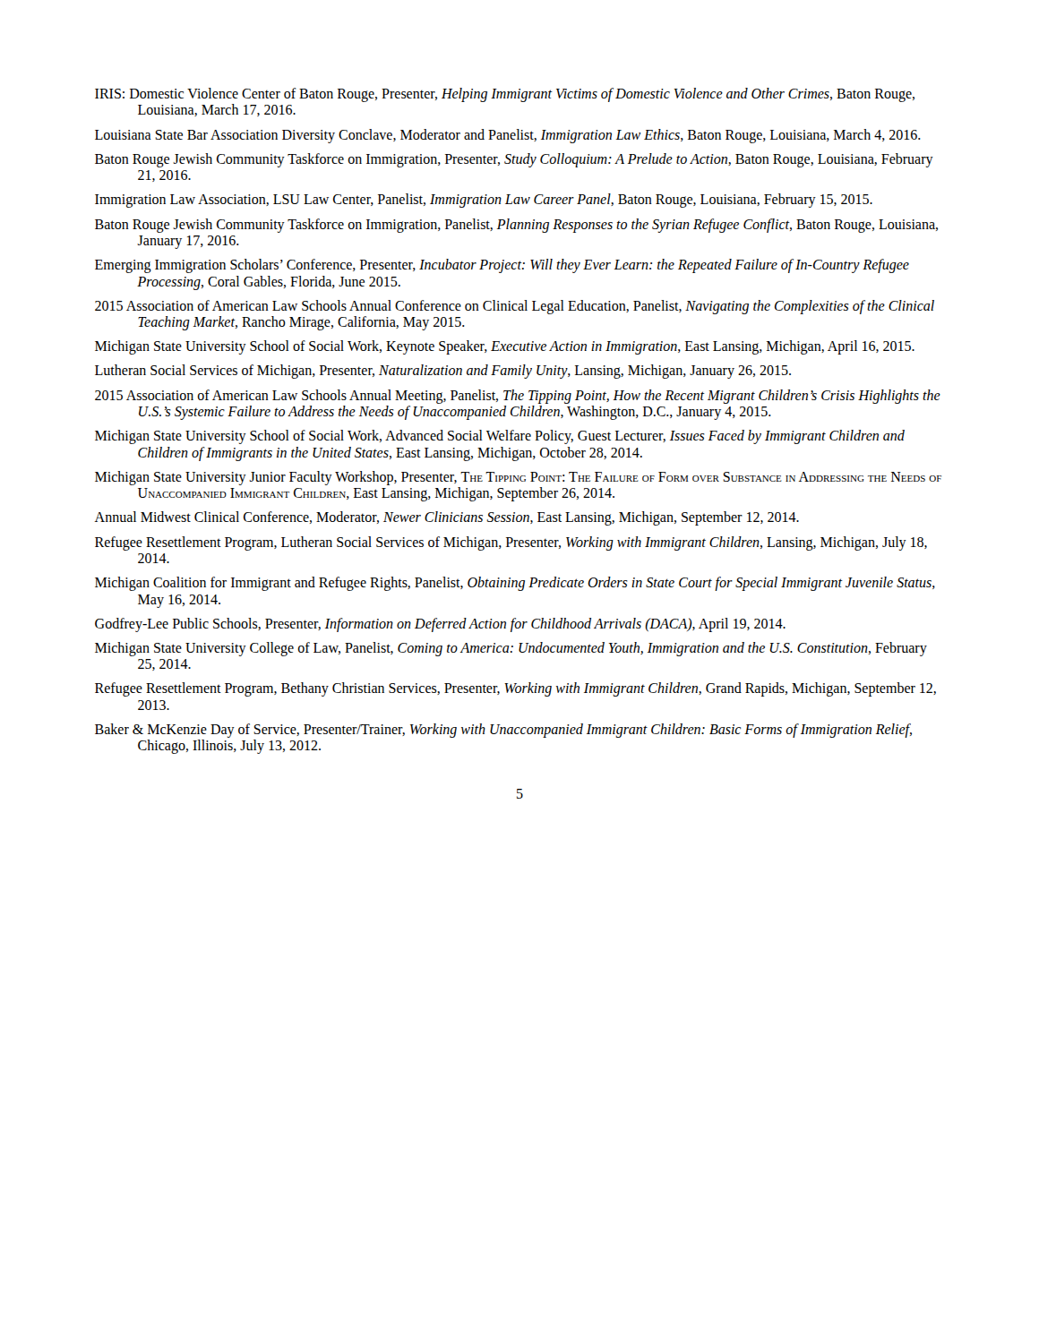IRIS: Domestic Violence Center of Baton Rouge, Presenter, Helping Immigrant Victims of Domestic Violence and Other Crimes, Baton Rouge, Louisiana, March 17, 2016.
Louisiana State Bar Association Diversity Conclave, Moderator and Panelist, Immigration Law Ethics, Baton Rouge, Louisiana, March 4, 2016.
Baton Rouge Jewish Community Taskforce on Immigration, Presenter, Study Colloquium: A Prelude to Action, Baton Rouge, Louisiana, February 21, 2016.
Immigration Law Association, LSU Law Center, Panelist, Immigration Law Career Panel, Baton Rouge, Louisiana, February 15, 2015.
Baton Rouge Jewish Community Taskforce on Immigration, Panelist, Planning Responses to the Syrian Refugee Conflict, Baton Rouge, Louisiana, January 17, 2016.
Emerging Immigration Scholars’ Conference, Presenter, Incubator Project: Will they Ever Learn: the Repeated Failure of In-Country Refugee Processing, Coral Gables, Florida, June 2015.
2015 Association of American Law Schools Annual Conference on Clinical Legal Education, Panelist, Navigating the Complexities of the Clinical Teaching Market, Rancho Mirage, California, May 2015.
Michigan State University School of Social Work, Keynote Speaker, Executive Action in Immigration, East Lansing, Michigan, April 16, 2015.
Lutheran Social Services of Michigan, Presenter, Naturalization and Family Unity, Lansing, Michigan, January 26, 2015.
2015 Association of American Law Schools Annual Meeting, Panelist, The Tipping Point, How the Recent Migrant Children’s Crisis Highlights the U.S.’s Systemic Failure to Address the Needs of Unaccompanied Children, Washington, D.C., January 4, 2015.
Michigan State University School of Social Work, Advanced Social Welfare Policy, Guest Lecturer, Issues Faced by Immigrant Children and Children of Immigrants in the United States, East Lansing, Michigan, October 28, 2014.
Michigan State University Junior Faculty Workshop, Presenter, The Tipping Point: The Failure of Form over Substance in Addressing the Needs of Unaccompanied Immigrant Children, East Lansing, Michigan, September 26, 2014.
Annual Midwest Clinical Conference, Moderator, Newer Clinicians Session, East Lansing, Michigan, September 12, 2014.
Refugee Resettlement Program, Lutheran Social Services of Michigan, Presenter, Working with Immigrant Children, Lansing, Michigan, July 18, 2014.
Michigan Coalition for Immigrant and Refugee Rights, Panelist, Obtaining Predicate Orders in State Court for Special Immigrant Juvenile Status, May 16, 2014.
Godfrey-Lee Public Schools, Presenter, Information on Deferred Action for Childhood Arrivals (DACA), April 19, 2014.
Michigan State University College of Law, Panelist, Coming to America: Undocumented Youth, Immigration and the U.S. Constitution, February 25, 2014.
Refugee Resettlement Program, Bethany Christian Services, Presenter, Working with Immigrant Children, Grand Rapids, Michigan, September 12, 2013.
Baker & McKenzie Day of Service, Presenter/Trainer, Working with Unaccompanied Immigrant Children: Basic Forms of Immigration Relief, Chicago, Illinois, July 13, 2012.
5